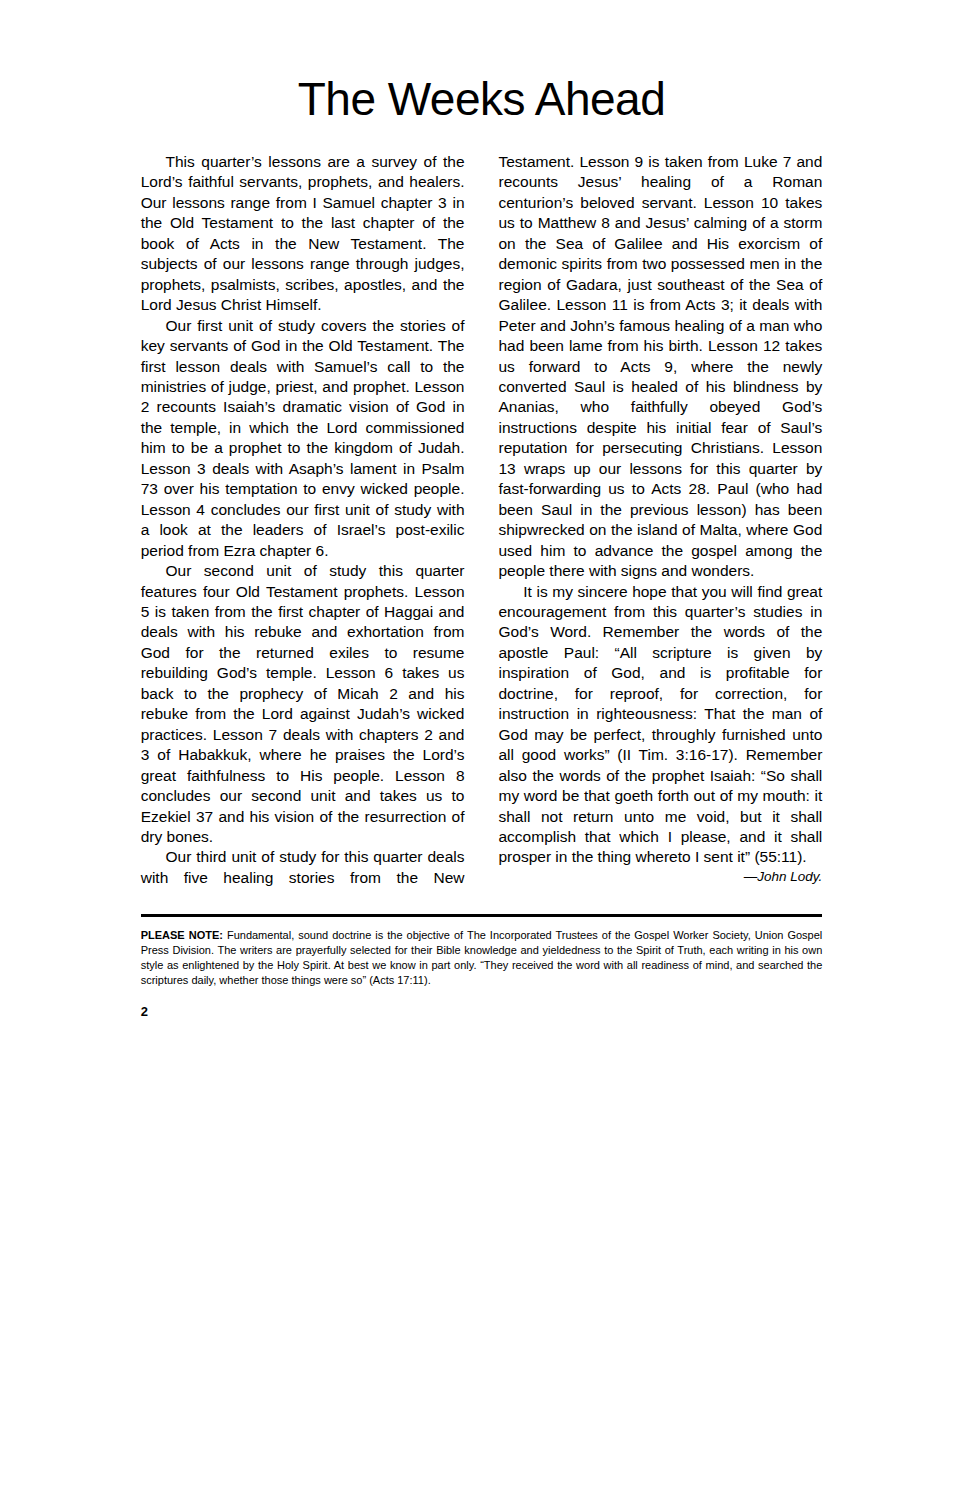The Weeks Ahead
This quarter’s lessons are a survey of the Lord’s faithful servants, prophets, and healers. Our lessons range from I Samuel chapter 3 in the Old Testament to the last chapter of the book of Acts in the New Testament. The subjects of our lessons range through judges, prophets, psalmists, scribes, apostles, and the Lord Jesus Christ Himself.
Our first unit of study covers the stories of key servants of God in the Old Testament. The first lesson deals with Samuel’s call to the ministries of judge, priest, and prophet. Lesson 2 recounts Isaiah’s dramatic vision of God in the temple, in which the Lord commissioned him to be a prophet to the kingdom of Judah. Lesson 3 deals with Asaph’s lament in Psalm 73 over his temptation to envy wicked people. Lesson 4 concludes our first unit of study with a look at the leaders of Israel’s post-exilic period from Ezra chapter 6.
Our second unit of study this quarter features four Old Testament prophets. Lesson 5 is taken from the first chapter of Haggai and deals with his rebuke and exhortation from God for the returned exiles to resume rebuilding God’s temple. Lesson 6 takes us back to the prophecy of Micah 2 and his rebuke from the Lord against Judah’s wicked practices. Lesson 7 deals with chapters 2 and 3 of Habakkuk, where he praises the Lord’s great faithfulness to His people. Lesson 8 concludes our second unit and takes us to Ezekiel 37 and his vision of the resurrection of dry bones.
Our third unit of study for this quarter deals with five healing stories from the New Testament. Lesson 9 is taken from Luke 7 and recounts Jesus’ healing of a Roman centurion’s beloved servant. Lesson 10 takes us to Matthew 8 and Jesus’ calming of a storm on the Sea of Galilee and His exorcism of demonic spirits from two possessed men in the region of Gadara, just southeast of the Sea of Galilee. Lesson 11 is from Acts 3; it deals with Peter and John’s famous healing of a man who had been lame from his birth. Lesson 12 takes us forward to Acts 9, where the newly converted Saul is healed of his blindness by Ananias, who faithfully obeyed God’s instructions despite his initial fear of Saul’s reputation for persecuting Christians. Lesson 13 wraps up our lessons for this quarter by fast-forwarding us to Acts 28. Paul (who had been Saul in the previous lesson) has been shipwrecked on the island of Malta, where God used him to advance the gospel among the people there with signs and wonders.
It is my sincere hope that you will find great encouragement from this quarter’s studies in God’s Word. Remember the words of the apostle Paul: “All scripture is given by inspiration of God, and is profitable for doctrine, for reproof, for correction, for instruction in righteousness: That the man of God may be perfect, throughly furnished unto all good works” (II Tim. 3:16-17). Remember also the words of the prophet Isaiah: “So shall my word be that goeth forth out of my mouth: it shall not return unto me void, but it shall accomplish that which I please, and it shall prosper in the thing whereto I sent it” (55:11).
—John Lody.
PLEASE NOTE: Fundamental, sound doctrine is the objective of The Incorporated Trustees of the Gospel Worker Society, Union Gospel Press Division. The writers are prayerfully selected for their Bible knowledge and yieldedness to the Spirit of Truth, each writing in his own style as enlightened by the Holy Spirit. At best we know in part only. “They received the word with all readiness of mind, and searched the scriptures daily, whether those things were so” (Acts 17:11).
2